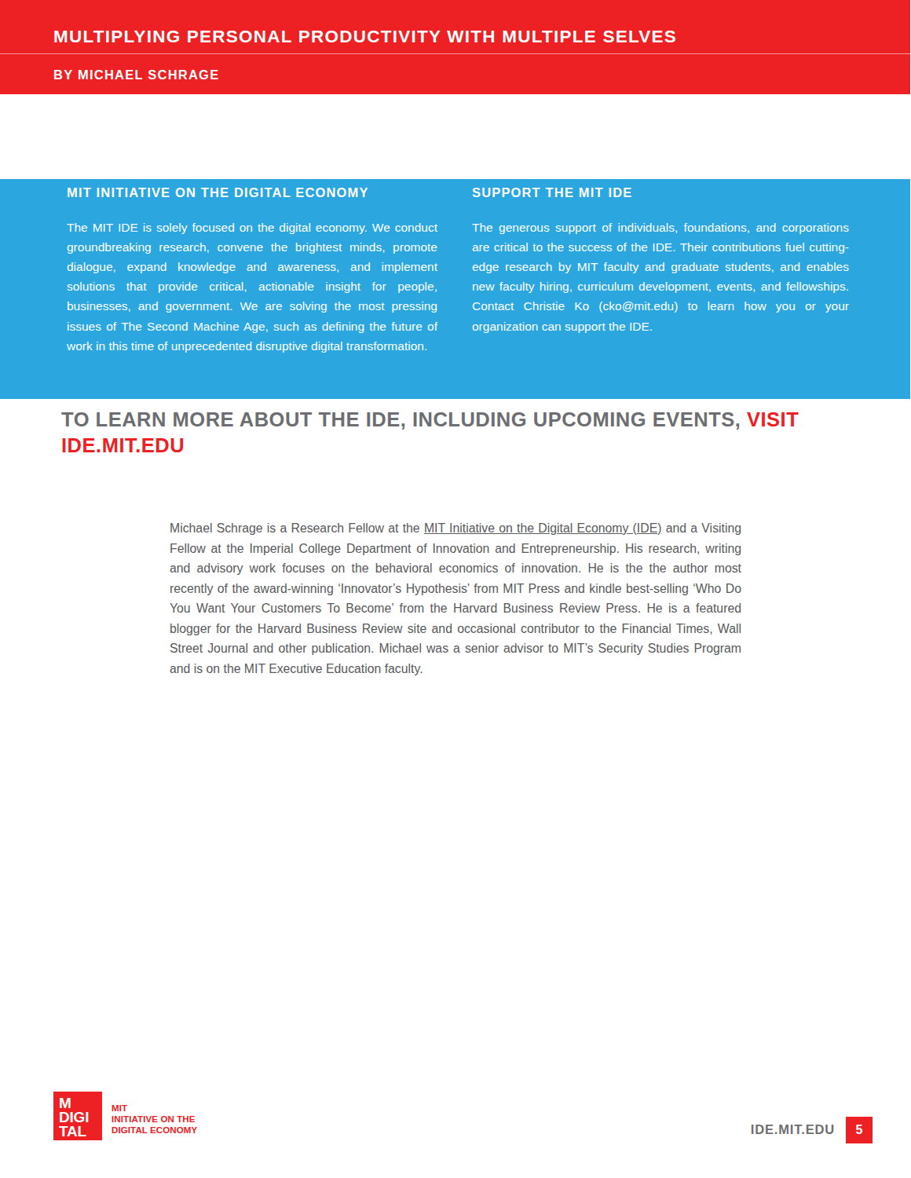Multiplying Personal Productivity with Multiple Selves
by Michael Schrage
MIT Initiative on the Digital Economy
The MIT IDE is solely focused on the digital economy. We conduct groundbreaking research, convene the brightest minds, promote dialogue, expand knowledge and awareness, and implement solutions that provide critical, actionable insight for people, businesses, and government. We are solving the most pressing issues of The Second Machine Age, such as defining the future of work in this time of unprecedented disruptive digital transformation.
Support the MIT IDE
The generous support of individuals, foundations, and corporations are critical to the success of the IDE. Their contributions fuel cutting-edge research by MIT faculty and graduate students, and enables new faculty hiring, curriculum development, events, and fellowships. Contact Christie Ko (cko@mit.edu) to learn how you or your organization can support the IDE.
To learn more about the IDE, including upcoming events, visit ide.mit.edu
Michael Schrage is a Research Fellow at the MIT Initiative on the Digital Economy (IDE) and a Visiting Fellow at the Imperial College Department of Innovation and Entrepreneurship. His research, writing and advisory work focuses on the behavioral economics of innovation. He is the the author most recently of the award-winning ‘Innovator’s Hypothesis’ from MIT Press and kindle best-selling ‘Who Do You Want Your Customers To Become’ from the Harvard Business Review Press. He is a featured blogger for the Harvard Business Review site and occasional contributor to the Financial Times, Wall Street Journal and other publication. Michael was a senior advisor to MIT’s Security Studies Program and is on the MIT Executive Education faculty.
M DIGI TAL
MIT
Initiative on the
Digital Economy
ide.mit.edu
5